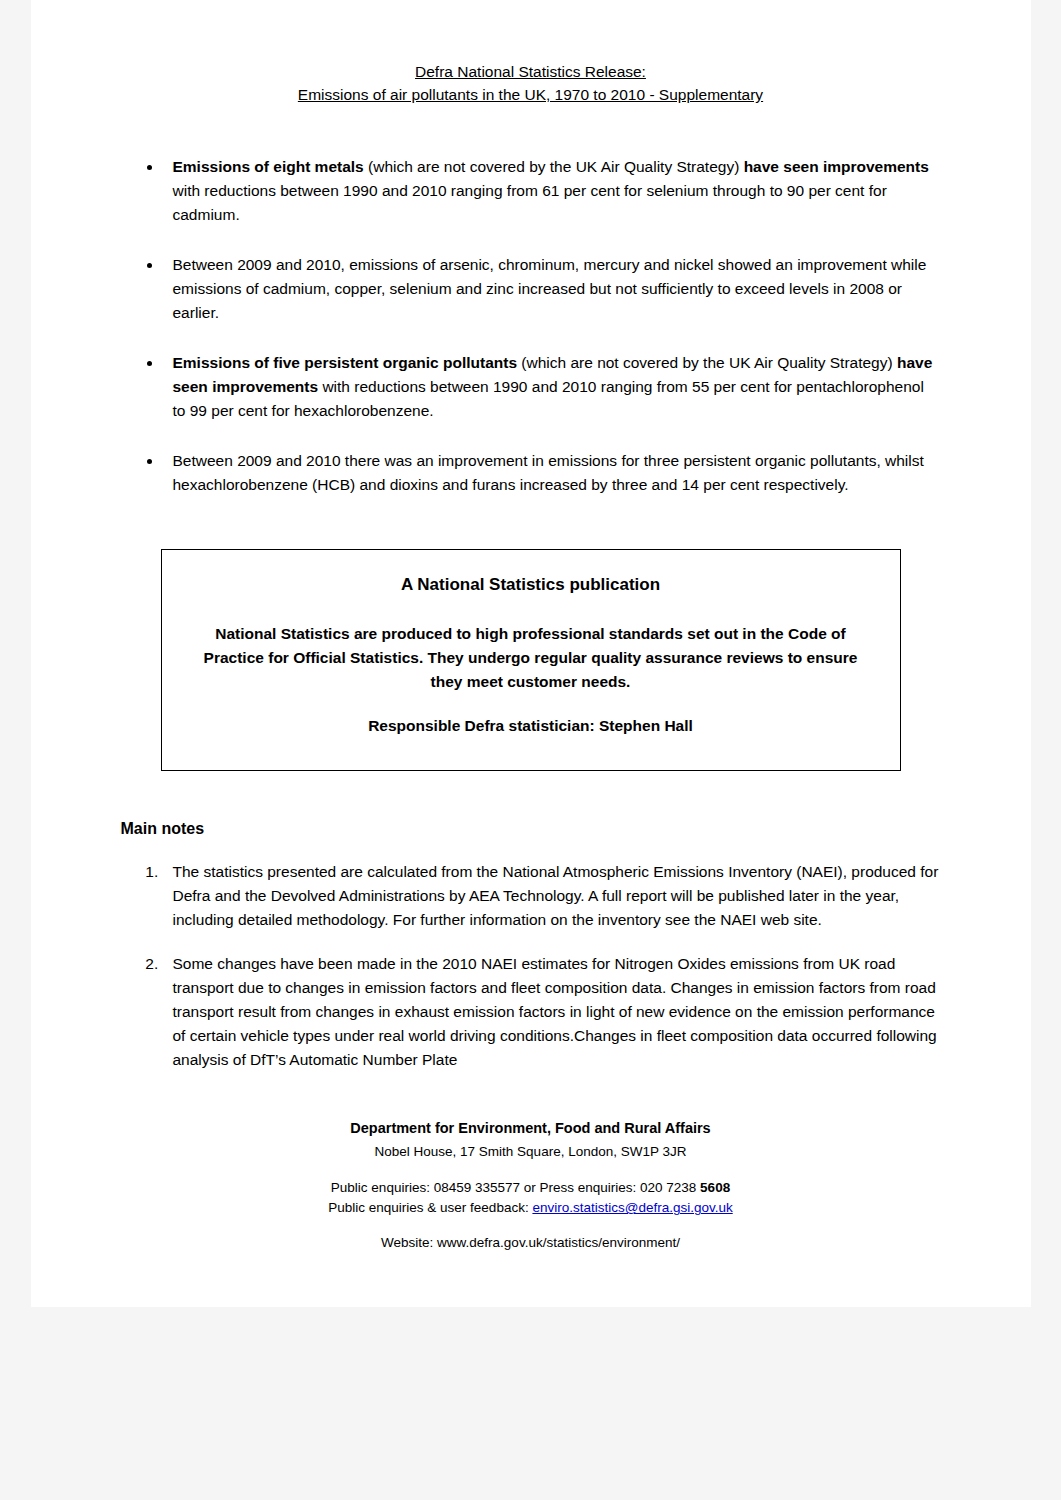Defra National Statistics Release:
Emissions of air pollutants in the UK, 1970 to 2010 - Supplementary
Emissions of eight metals (which are not covered by the UK Air Quality Strategy) have seen improvements with reductions between 1990 and 2010 ranging from 61 per cent for selenium through to 90 per cent for cadmium.
Between 2009 and 2010, emissions of arsenic, chrominum, mercury and nickel showed an improvement while emissions of cadmium, copper, selenium and zinc increased but not sufficiently to exceed levels in 2008 or earlier.
Emissions of five persistent organic pollutants (which are not covered by the UK Air Quality Strategy) have seen improvements with reductions between 1990 and 2010 ranging from 55 per cent for pentachlorophenol to 99 per cent for hexachlorobenzene.
Between 2009 and 2010 there was an improvement in emissions for three persistent organic pollutants, whilst hexachlorobenzene (HCB) and dioxins and furans increased by three and 14 per cent respectively.
A National Statistics publication
National Statistics are produced to high professional standards set out in the Code of Practice for Official Statistics. They undergo regular quality assurance reviews to ensure they meet customer needs.
Responsible Defra statistician: Stephen Hall
Main notes
The statistics presented are calculated from the National Atmospheric Emissions Inventory (NAEI), produced for Defra and the Devolved Administrations by AEA Technology. A full report will be published later in the year, including detailed methodology. For further information on the inventory see the NAEI web site.
Some changes have been made in the 2010 NAEI estimates for Nitrogen Oxides emissions from UK road transport due to changes in emission factors and fleet composition data. Changes in emission factors from road transport result from changes in exhaust emission factors in light of new evidence on the emission performance of certain vehicle types under real world driving conditions.Changes in fleet composition data occurred following analysis of DfT’s Automatic Number Plate
Department for Environment, Food and Rural Affairs
Nobel House, 17 Smith Square, London, SW1P 3JR
Public enquiries: 08459 335577 or Press enquiries: 020 7238 5608
Public enquiries & user feedback: enviro.statistics@defra.gsi.gov.uk
Website: www.defra.gov.uk/statistics/environment/